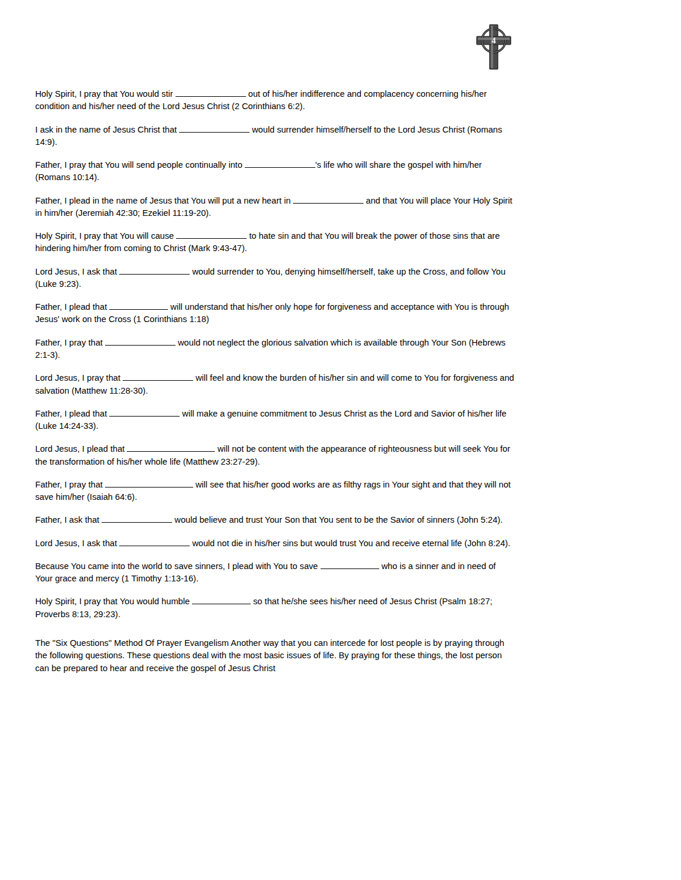4
Holy Spirit, I pray that You would stir out of his/her indifference and complacency concerning his/her condition and his/her need of the Lord Jesus Christ (2 Corinthians 6:2).
I ask in the name of Jesus Christ that would surrender himself/herself to the Lord Jesus Christ (Romans 14:9).
Father, I pray that You will send people continually into 's life who will share the gospel with him/her (Romans 10:14).
Father, I plead in the name of Jesus that You will put a new heart in and that You will place Your Holy Spirit in him/her (Jeremiah 42:30; Ezekiel 11:19-20).
Holy Spirit, I pray that You will cause to hate sin and that You will break the power of those sins that are hindering him/her from coming to Christ (Mark 9:43-47).
Lord Jesus, I ask that would surrender to You, denying himself/herself, take up the Cross, and follow You (Luke 9:23).
Father, I plead that will understand that his/her only hope for forgiveness and acceptance with You is through Jesus' work on the Cross (1 Corinthians 1:18)
Father, I pray that would not neglect the glorious salvation which is available through Your Son (Hebrews 2:1-3).
Lord Jesus, I pray that will feel and know the burden of his/her sin and will come to You for forgiveness and salvation (Matthew 11:28-30).
Father, I plead that will make a genuine commitment to Jesus Christ as the Lord and Savior of his/her life (Luke 14:24-33).
Lord Jesus, I plead that will not be content with the appearance of righteousness but will seek You for the transformation of his/her whole life (Matthew 23:27-29).
Father, I pray that will see that his/her good works are as filthy rags in Your sight and that they will not save him/her (Isaiah 64:6).
Father, I ask that would believe and trust Your Son that You sent to be the Savior of sinners (John 5:24).
Lord Jesus, I ask that would not die in his/her sins but would trust You and receive eternal life (John 8:24).
Because You came into the world to save sinners, I plead with You to save who is a sinner and in need of Your grace and mercy (1 Timothy 1:13-16).
Holy Spirit, I pray that You would humble so that he/she sees his/her need of Jesus Christ (Psalm 18:27; Proverbs 8:13, 29:23).
The "Six Questions" Method Of Prayer Evangelism Another way that you can intercede for lost people is by praying through the following questions. These questions deal with the most basic issues of life. By praying for these things, the lost person can be prepared to hear and receive the gospel of Jesus Christ